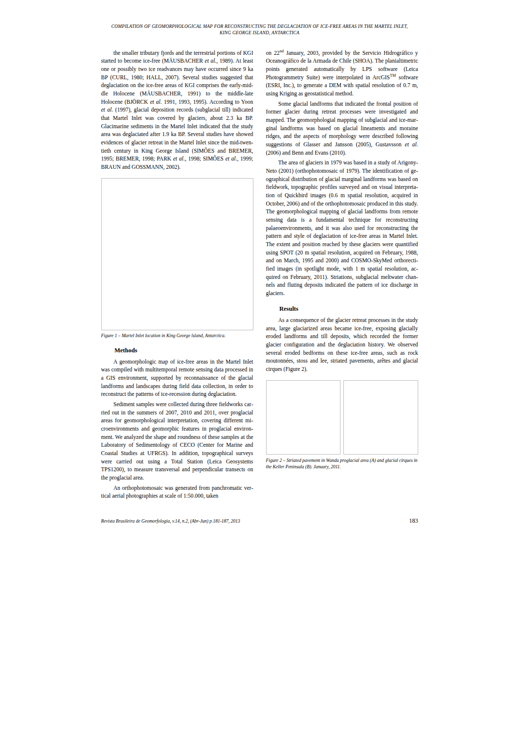Compilation of Geomorphological Map for Reconstructing the Deglaciation of Ice-Free Areas in the Martel Inlet,
King George Island, Antarctica
the smaller tributary fjords and the terrestrial portions of KGI started to become ice-free (MÄUSBACHER et al., 1989). At least one or possibly two ice readvances may have occurred since 9 ka BP (CURL, 1980; HALL, 2007). Several studies suggested that deglaciation on the ice-free areas of KGI comprises the early-middle Holocene (MÄUSBACHER, 1991) to the middle-late Holocene (BJÖRCK et al. 1991, 1993, 1995). According to Yoon et al. (1997), glacial deposition records (subglacial till) indicated that Martel Inlet was covered by glaciers, about 2.3 ka BP. Glacimarine sediments in the Martel Inlet indicated that the study area was deglaciated after 1.9 ka BP. Several studies have showed evidences of glacier retreat in the Martel Inlet since the mid-twentieth century in King George Island (SIMÕES and BREMER, 1995; BREMER, 1998; PARK et al., 1998; SIMÕES et al., 1999; BRAUN and GOSSMANN, 2002).
Figure 1 – Martel Inlet location in King George lsland, Antarctica.
Methods
A geomorphologic map of ice-free areas in the Martel Inlet was compiled with multitemporal remote sensing data processed in a GIS environment, supported by reconnaissance of the glacial landforms and landscapes during field data collection, in order to reconstruct the patterns of ice-recession during deglaciation.
Sediment samples were collected during three fieldworks carried out in the summers of 2007, 2010 and 2011, over proglacial areas for geomorphological interpretation, covering different microenvironments and geomorphic features in proglacial environment. We analyzed the shape and roundness of these samples at the Laboratory of Sedimentology of CECO (Center for Marine and Coastal Studies at UFRGS). In addition, topographical surveys were carried out using a Total Station (Leica Geosystems TPS1200), to measure transversal and perpendicular transects on the proglacial area.
An orthophotomosaic was generated from panchromatic vertical aerial photographies at scale of 1:50.000, taken
on 22nd January, 2003, provided by the Servicio Hidrográfico y Oceanográfico de la Armada de Chile (SHOA). The planialtimetric points generated automatically by LPS software (Leica Photogrammetry Suite) were interpolated in ArcGISTM software (ESRI, Inc.), to generate a DEM with spatial resolution of 0.7 m, using Kriging as geostatistical method.
Some glacial landforms that indicated the frontal position of former glacier during retreat processes were investigated and mapped. The geomorphologial mapping of subglacial and ice-marginal landforms was based on glacial lineaments and moraine ridges, and the aspects of morphology were described following suggestions of Glasser and Jansson (2005), Gustavsson et al. (2006) and Benn and Evans (2010).
The area of glaciers in 1979 was based in a study of Arigony-Neto (2001) (orthophotomosaic of 1979). The identification of geographical distribution of glacial marginal landforms was based on fieldwork, topographic profiles surveyed and on visual interpretation of Quickbird images (0.6 m spatial resolution, acquired in October, 2006) and of the orthophotomosaic produced in this study. The geomorphological mapping of glacial landforms from remote sensing data is a fundamental technique for reconstructing palaeoenvironments, and it was also used for reconstructing the pattern and style of deglaciation of ice-free areas in Martel Inlet. The extent and position reached by these glaciers were quantified using SPOT (20 m spatial resolution, acquired on February, 1988, and on March, 1995 and 2000) and COSMO-SkyMed orthorectified images (in spotlight mode, with 1 m spatial resolution, acquired on February, 2011). Striations, subglacial meltwater channels and fluting deposits indicated the pattern of ice discharge in glaciers.
Results
As a consequence of the glacier retreat processes in the study area, large glaciarized areas became ice-free, exposing glacially eroded landforms and till deposits, which recorded the former glacier configuration and the deglaciation history. We observed several eroded bedforms on these ice-free areas, such as rock moutonnées, stoss and lee, striated pavements, arêtes and glacial cirques (Figure 2).
Figure 2 – Striated pavement in Wanda proglacial area (A) and glacial cirques in the Keller Peninsula (B). January, 2011.
Revista Brasileira de Geomorfologia, v.14, n.2, (Abr-Jun) p.181-187, 2013
183